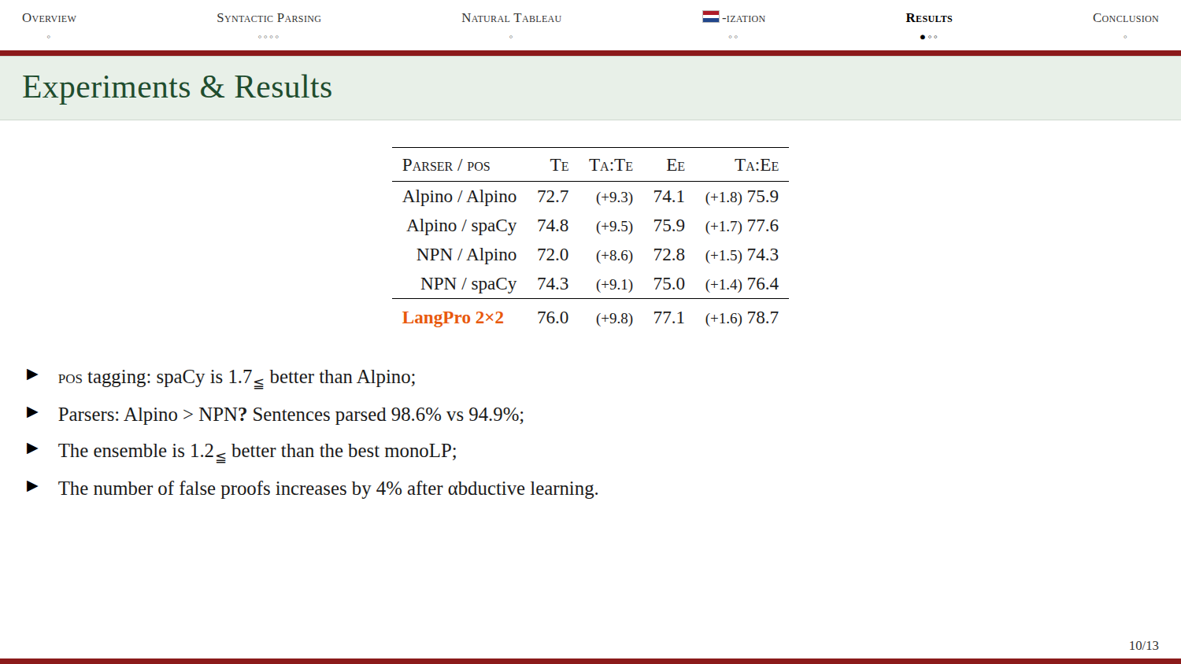Overview◦
Syntactic Parsing◦◦◦◦
Natural Tableau◦
-ization◦◦
Results●◦◦
Conclusion◦
Experiments & Results
| Parser / pos | Tϵ | Tα:Tϵ | Eϵ | Tα:Eϵ |
| --- | --- | --- | --- | --- |
| Alpino / Alpino | 72.7 | (+9.3) | 74.1 | (+1.8) 75.9 |
| Alpino / spaCy | 74.8 | (+9.5) | 75.9 | (+1.7) 77.6 |
| NPN / Alpino | 72.0 | (+8.6) | 72.8 | (+1.5) 74.3 |
| NPN / spaCy | 74.3 | (+9.1) | 75.0 | (+1.4) 76.4 |
| LangPro 2×2 | 76.0 | (+9.8) | 77.1 | (+1.6) 78.7 |
pos tagging: spaCy is 1.7≦ better than Alpino;
Parsers: Alpino > NPN? Sentences parsed 98.6% vs 94.9%;
The ensemble is 1.2≦ better than the best monoLP;
The number of false proofs increases by 4% after αbductive learning.
10/13